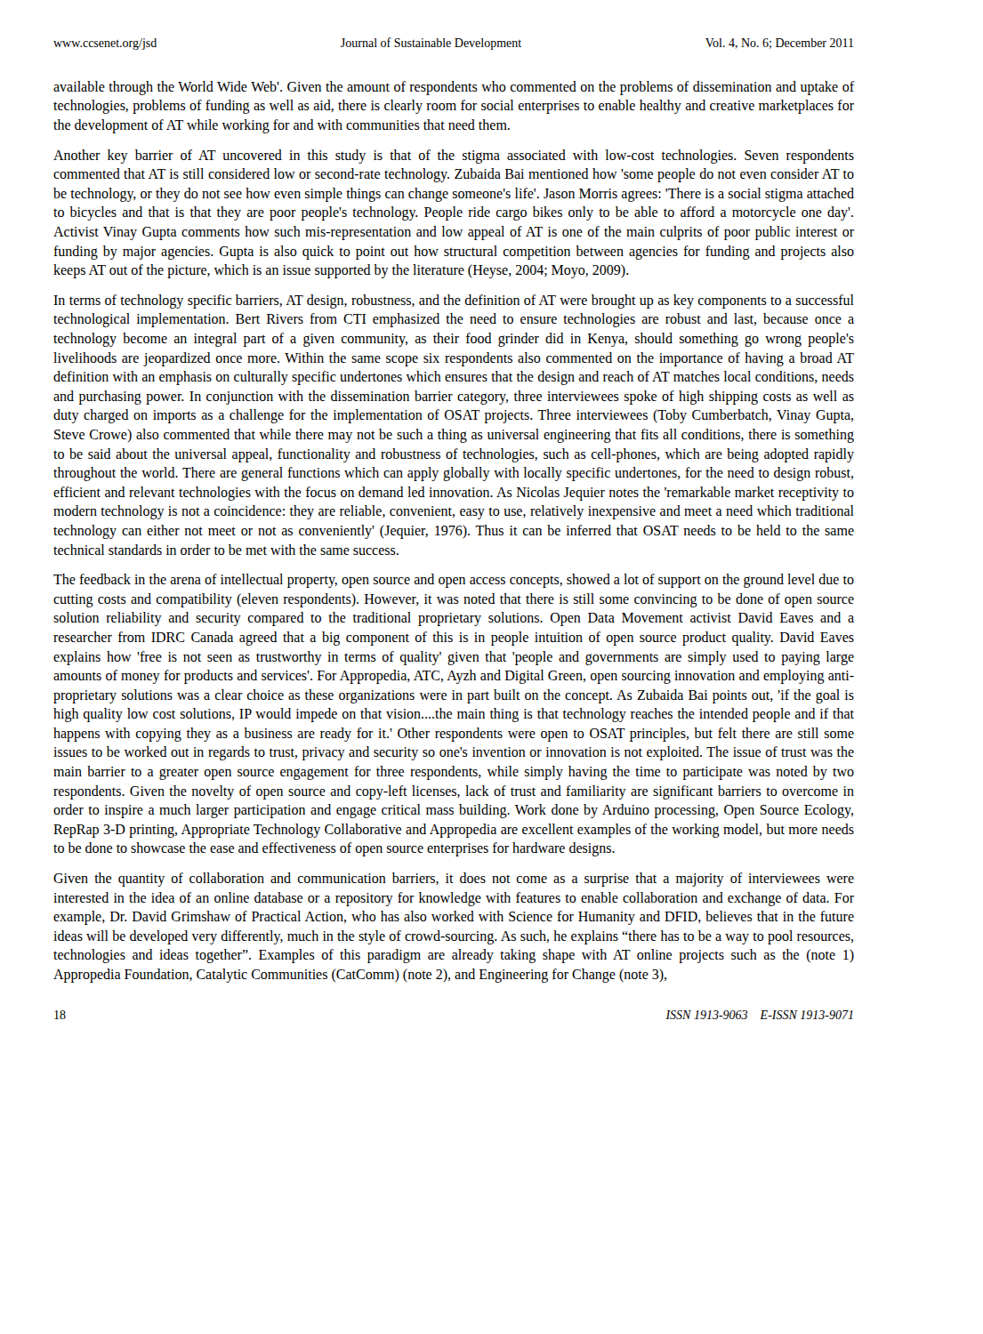www.ccsenet.org/jsd
Journal of Sustainable Development
Vol. 4, No. 6; December 2011
available through the World Wide Web'. Given the amount of respondents who commented on the problems of dissemination and uptake of technologies, problems of funding as well as aid, there is clearly room for social enterprises to enable healthy and creative marketplaces for the development of AT while working for and with communities that need them.
Another key barrier of AT uncovered in this study is that of the stigma associated with low-cost technologies. Seven respondents commented that AT is still considered low or second-rate technology. Zubaida Bai mentioned how 'some people do not even consider AT to be technology, or they do not see how even simple things can change someone's life'. Jason Morris agrees: 'There is a social stigma attached to bicycles and that is that they are poor people's technology. People ride cargo bikes only to be able to afford a motorcycle one day'. Activist Vinay Gupta comments how such mis-representation and low appeal of AT is one of the main culprits of poor public interest or funding by major agencies. Gupta is also quick to point out how structural competition between agencies for funding and projects also keeps AT out of the picture, which is an issue supported by the literature (Heyse, 2004; Moyo, 2009).
In terms of technology specific barriers, AT design, robustness, and the definition of AT were brought up as key components to a successful technological implementation. Bert Rivers from CTI emphasized the need to ensure technologies are robust and last, because once a technology become an integral part of a given community, as their food grinder did in Kenya, should something go wrong people's livelihoods are jeopardized once more. Within the same scope six respondents also commented on the importance of having a broad AT definition with an emphasis on culturally specific undertones which ensures that the design and reach of AT matches local conditions, needs and purchasing power. In conjunction with the dissemination barrier category, three interviewees spoke of high shipping costs as well as duty charged on imports as a challenge for the implementation of OSAT projects. Three interviewees (Toby Cumberbatch, Vinay Gupta, Steve Crowe) also commented that while there may not be such a thing as universal engineering that fits all conditions, there is something to be said about the universal appeal, functionality and robustness of technologies, such as cell-phones, which are being adopted rapidly throughout the world. There are general functions which can apply globally with locally specific undertones, for the need to design robust, efficient and relevant technologies with the focus on demand led innovation. As Nicolas Jequier notes the 'remarkable market receptivity to modern technology is not a coincidence: they are reliable, convenient, easy to use, relatively inexpensive and meet a need which traditional technology can either not meet or not as conveniently' (Jequier, 1976). Thus it can be inferred that OSAT needs to be held to the same technical standards in order to be met with the same success.
The feedback in the arena of intellectual property, open source and open access concepts, showed a lot of support on the ground level due to cutting costs and compatibility (eleven respondents). However, it was noted that there is still some convincing to be done of open source solution reliability and security compared to the traditional proprietary solutions. Open Data Movement activist David Eaves and a researcher from IDRC Canada agreed that a big component of this is in people intuition of open source product quality. David Eaves explains how 'free is not seen as trustworthy in terms of quality' given that 'people and governments are simply used to paying large amounts of money for products and services'. For Appropedia, ATC, Ayzh and Digital Green, open sourcing innovation and employing anti-proprietary solutions was a clear choice as these organizations were in part built on the concept. As Zubaida Bai points out, 'if the goal is high quality low cost solutions, IP would impede on that vision....the main thing is that technology reaches the intended people and if that happens with copying they as a business are ready for it.' Other respondents were open to OSAT principles, but felt there are still some issues to be worked out in regards to trust, privacy and security so one's invention or innovation is not exploited. The issue of trust was the main barrier to a greater open source engagement for three respondents, while simply having the time to participate was noted by two respondents. Given the novelty of open source and copy-left licenses, lack of trust and familiarity are significant barriers to overcome in order to inspire a much larger participation and engage critical mass building. Work done by Arduino processing, Open Source Ecology, RepRap 3-D printing, Appropriate Technology Collaborative and Appropedia are excellent examples of the working model, but more needs to be done to showcase the ease and effectiveness of open source enterprises for hardware designs.
Given the quantity of collaboration and communication barriers, it does not come as a surprise that a majority of interviewees were interested in the idea of an online database or a repository for knowledge with features to enable collaboration and exchange of data. For example, Dr. David Grimshaw of Practical Action, who has also worked with Science for Humanity and DFID, believes that in the future ideas will be developed very differently, much in the style of crowd-sourcing. As such, he explains “there has to be a way to pool resources, technologies and ideas together”. Examples of this paradigm are already taking shape with AT online projects such as the (note 1) Appropedia Foundation, Catalytic Communities (CatComm) (note 2), and Engineering for Change (note 3),
18
ISSN 1913-9063 E-ISSN 1913-9071